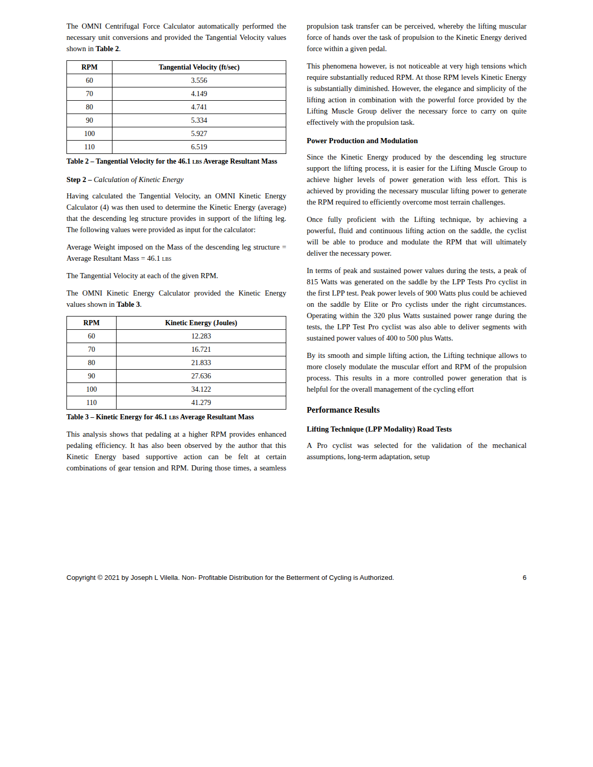The OMNI Centrifugal Force Calculator automatically performed the necessary unit conversions and provided the Tangential Velocity values shown in Table 2.
| RPM | Tangential Velocity (ft/sec) |
| --- | --- |
| 60 | 3.556 |
| 70 | 4.149 |
| 80 | 4.741 |
| 90 | 5.334 |
| 100 | 5.927 |
| 110 | 6.519 |
Table 2 – Tangential Velocity for the 46.1 lbs Average Resultant Mass
Step 2 – Calculation of Kinetic Energy
Having calculated the Tangential Velocity, an OMNI Kinetic Energy Calculator (4) was then used to determine the Kinetic Energy (average) that the descending leg structure provides in support of the lifting leg. The following values were provided as input for the calculator:
Average Weight imposed on the Mass of the descending leg structure = Average Resultant Mass = 46.1 lbs
The Tangential Velocity at each of the given RPM.
The OMNI Kinetic Energy Calculator provided the Kinetic Energy values shown in Table 3.
| RPM | Kinetic Energy (Joules) |
| --- | --- |
| 60 | 12.283 |
| 70 | 16.721 |
| 80 | 21.833 |
| 90 | 27.636 |
| 100 | 34.122 |
| 110 | 41.279 |
Table 3 – Kinetic Energy for 46.1 lbs Average Resultant Mass
This analysis shows that pedaling at a higher RPM provides enhanced pedaling efficiency. It has also been observed by the author that this Kinetic Energy based supportive action can be felt at certain combinations of gear tension and RPM. During those times, a seamless propulsion task transfer can be perceived, whereby the lifting muscular force of hands over the task of propulsion to the Kinetic Energy derived force within a given pedal.
This phenomena however, is not noticeable at very high tensions which require substantially reduced RPM. At those RPM levels Kinetic Energy is substantially diminished. However, the elegance and simplicity of the lifting action in combination with the powerful force provided by the Lifting Muscle Group deliver the necessary force to carry on quite effectively with the propulsion task.
Power Production and Modulation
Since the Kinetic Energy produced by the descending leg structure support the lifting process, it is easier for the Lifting Muscle Group to achieve higher levels of power generation with less effort. This is achieved by providing the necessary muscular lifting power to generate the RPM required to efficiently overcome most terrain challenges.
Once fully proficient with the Lifting technique, by achieving a powerful, fluid and continuous lifting action on the saddle, the cyclist will be able to produce and modulate the RPM that will ultimately deliver the necessary power.
In terms of peak and sustained power values during the tests, a peak of 815 Watts was generated on the saddle by the LPP Tests Pro cyclist in the first LPP test. Peak power levels of 900 Watts plus could be achieved on the saddle by Elite or Pro cyclists under the right circumstances. Operating within the 320 plus Watts sustained power range during the tests, the LPP Test Pro cyclist was also able to deliver segments with sustained power values of 400 to 500 plus Watts.
By its smooth and simple lifting action, the Lifting technique allows to more closely modulate the muscular effort and RPM of the propulsion process. This results in a more controlled power generation that is helpful for the overall management of the cycling effort
Performance Results
Lifting Technique (LPP Modality) Road Tests
A Pro cyclist was selected for the validation of the mechanical assumptions, long-term adaptation, setup
Copyright © 2021 by Joseph L Vilella. Non- Profitable Distribution for the Betterment of Cycling is Authorized. 6